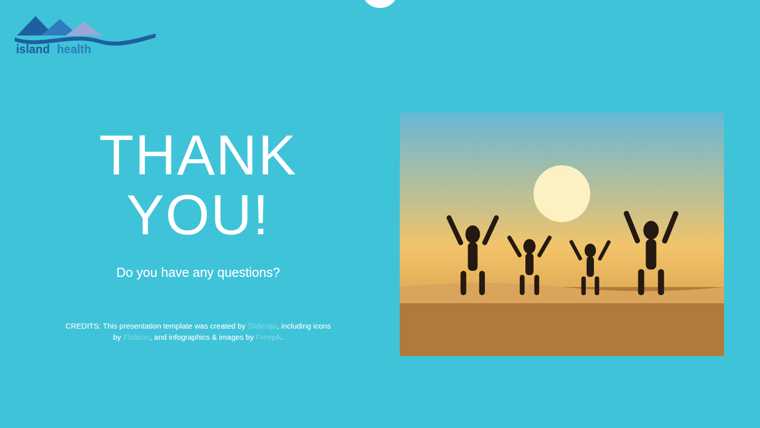island health
THANK YOU!
Do you have any questions?
CREDITS: This presentation template was created by Slidesgo, including icons by Flaticon, and infographics & images by Freepik.